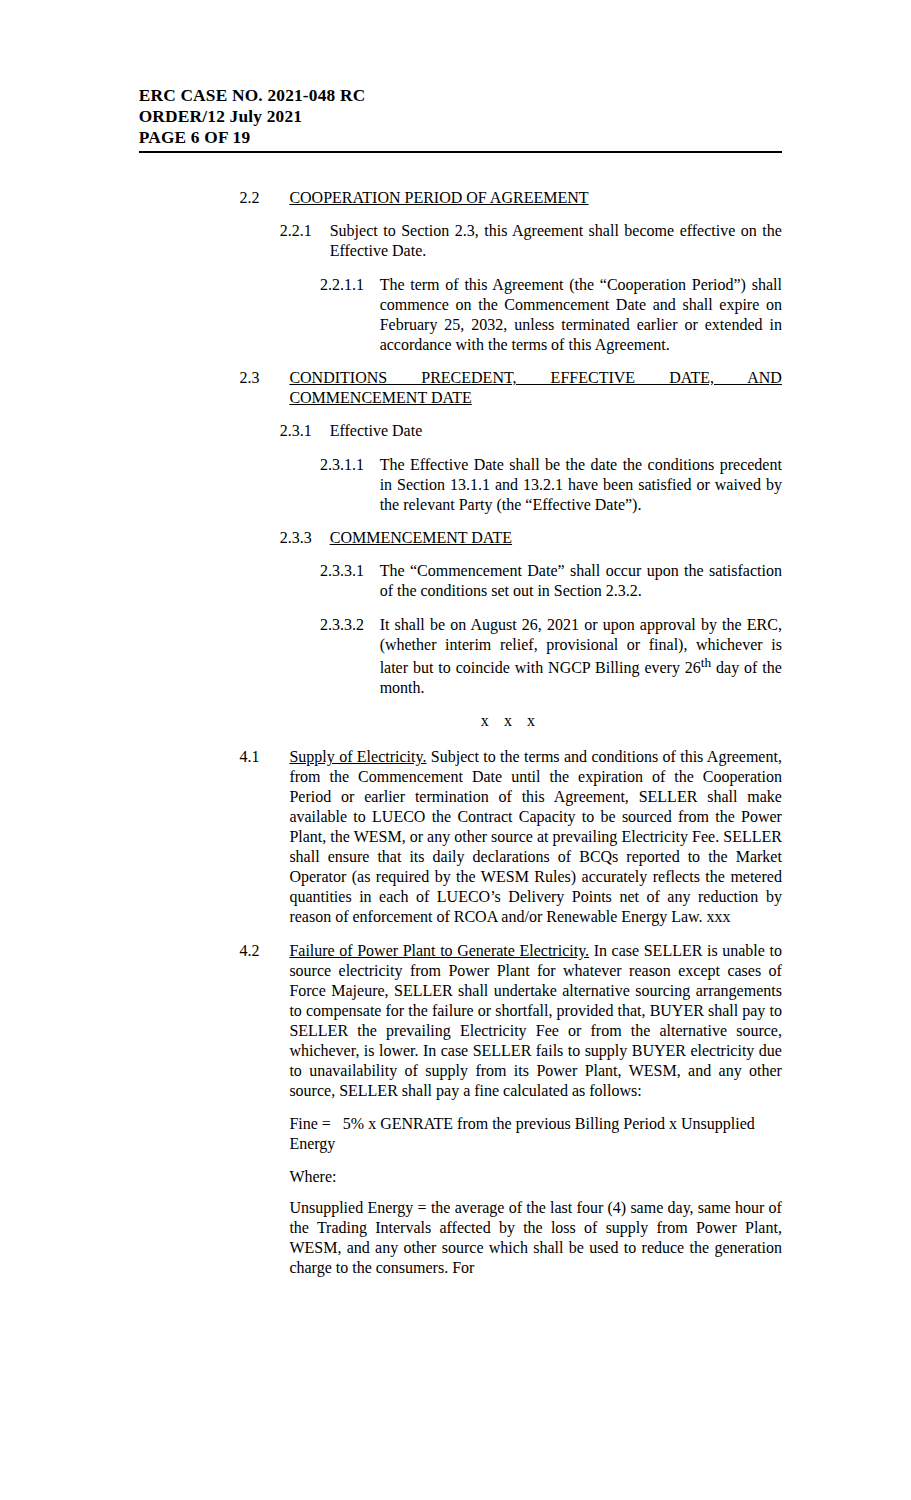ERC CASE NO. 2021-048 RC
ORDER/12 July 2021
PAGE 6 OF 19
2.2
Cooperation Period of Agreement
2.2.1
Subject to Section 2.3, this Agreement shall become effective on the Effective Date.
2.2.1.1
The term of this Agreement (the “Cooperation Period”) shall commence on the Commencement Date and shall expire on February 25, 2032, unless terminated earlier or extended in accordance with the terms of this Agreement.
2.3
Conditions Precedent, Effective Date, and Commencement Date
2.3.1
Effective Date
2.3.1.1
The Effective Date shall be the date the conditions precedent in Section 13.1.1 and 13.2.1 have been satisfied or waived by the relevant Party (the “Effective Date”).
2.3.3
Commencement Date
2.3.3.1
The “Commencement Date” shall occur upon the satisfaction of the conditions set out in Section 2.3.2.
2.3.3.2
It shall be on August 26, 2021 or upon approval by the ERC, (whether interim relief, provisional or final), whichever is later but to coincide with NGCP Billing every 26th day of the month.
x x x
4.1
Supply of Electricity. Subject to the terms and conditions of this Agreement, from the Commencement Date until the expiration of the Cooperation Period or earlier termination of this Agreement, SELLER shall make available to LUECO the Contract Capacity to be sourced from the Power Plant, the WESM, or any other source at prevailing Electricity Fee. SELLER shall ensure that its daily declarations of BCQs reported to the Market Operator (as required by the WESM Rules) accurately reflects the metered quantities in each of LUECO’s Delivery Points net of any reduction by reason of enforcement of RCOA and/or Renewable Energy Law. xxx
4.2
Failure of Power Plant to Generate Electricity. In case SELLER is unable to source electricity from Power Plant for whatever reason except cases of Force Majeure, SELLER shall undertake alternative sourcing arrangements to compensate for the failure or shortfall, provided that, BUYER shall pay to SELLER the prevailing Electricity Fee or from the alternative source, whichever, is lower. In case SELLER fails to supply BUYER electricity due to unavailability of supply from its Power Plant, WESM, and any other source, SELLER shall pay a fine calculated as follows:
Fine = 5% x GENRATE from the previous Billing Period x Unsupplied Energy
Where:
Unsupplied Energy = the average of the last four (4) same day, same hour of the Trading Intervals affected by the loss of supply from Power Plant, WESM, and any other source which shall be used to reduce the generation charge to the consumers. For